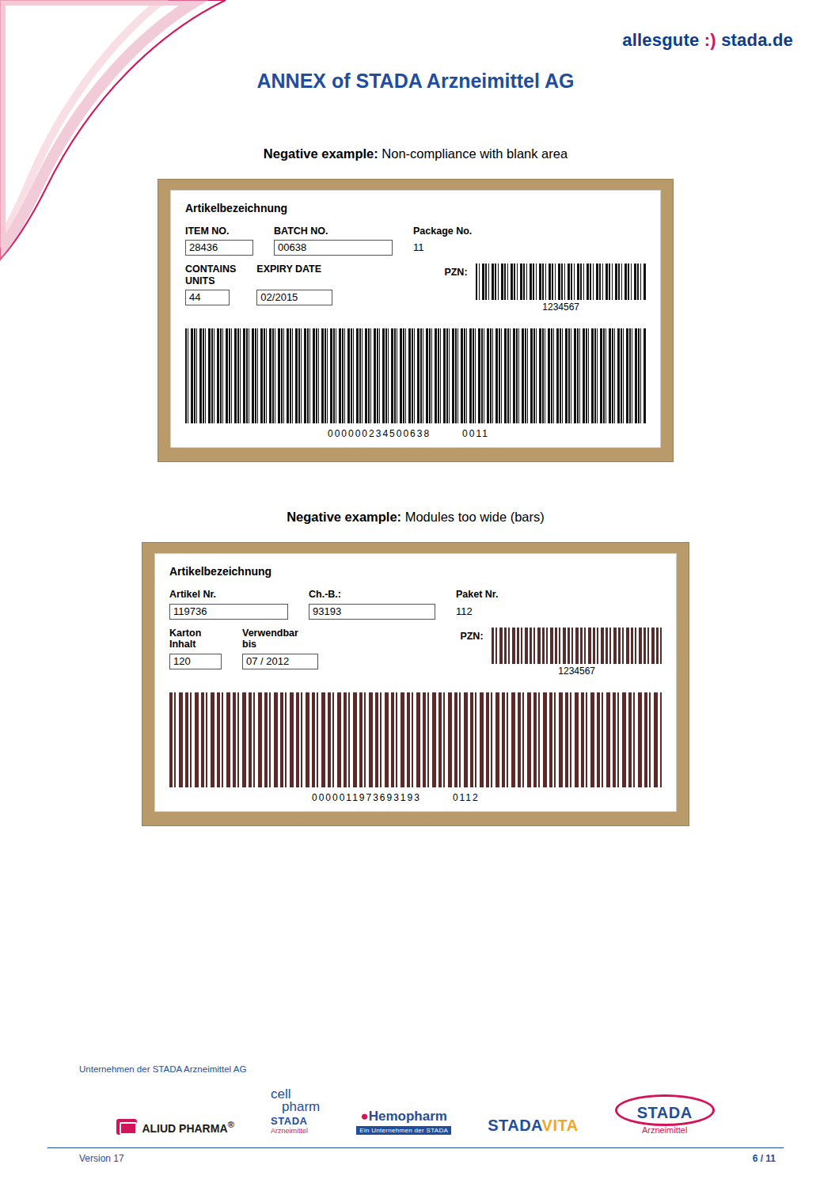alles gute :) stada.de
ANNEX of STADA Arzneimittel AG
Negative example: Non-compliance with blank area
Artikelbezeichnung
ITEM NO.
28436
BATCH NO.
00638
Package No.
11
CONTAINS UNITS
44
EXPIRY DATE
02/2015
PZN:
1234567
000000234500638 0011
Negative example: Modules too wide (bars)
Artikelbezeichnung
Artikel Nr.
119736
Ch.-B.:
93193
Paket Nr.
112
Karton Inhalt
120
Verwendbar bis
07 / 2012
PZN:
1234567
0000011973693193 0112
Unternehmen der STADA Arzneimittel AG
ALIUD PHARMA®
cell
pharm
STADA
Arzneimittel
●Hemopharm
Ein Unternehmen der STADA
STADA VITA
STADA
Arzneimittel
Version 17
6 / 11